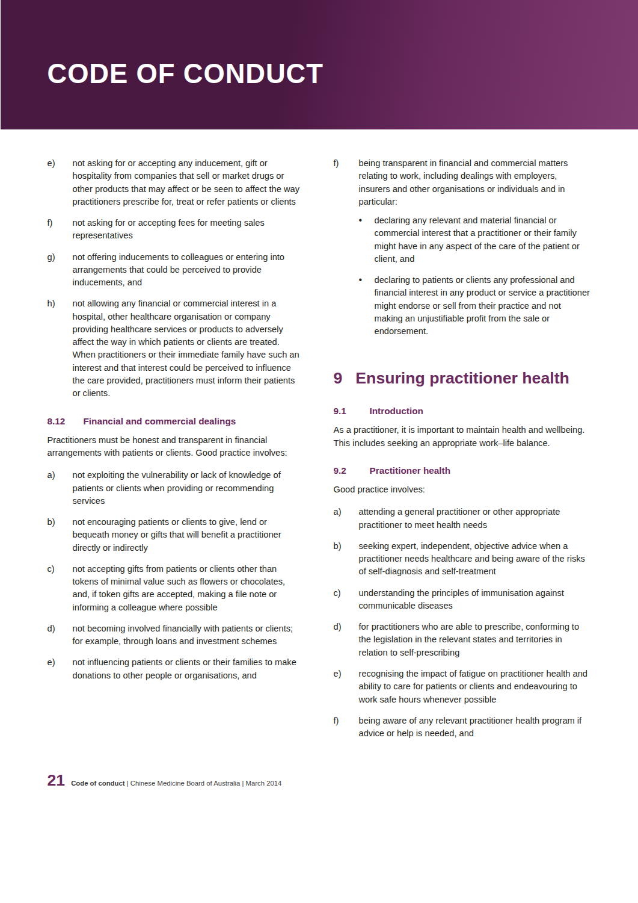Code of Conduct
e) not asking for or accepting any inducement, gift or hospitality from companies that sell or market drugs or other products that may affect or be seen to affect the way practitioners prescribe for, treat or refer patients or clients
f) not asking for or accepting fees for meeting sales representatives
g) not offering inducements to colleagues or entering into arrangements that could be perceived to provide inducements, and
h) not allowing any financial or commercial interest in a hospital, other healthcare organisation or company providing healthcare services or products to adversely affect the way in which patients or clients are treated. When practitioners or their immediate family have such an interest and that interest could be perceived to influence the care provided, practitioners must inform their patients or clients.
8.12 Financial and commercial dealings
Practitioners must be honest and transparent in financial arrangements with patients or clients. Good practice involves:
a) not exploiting the vulnerability or lack of knowledge of patients or clients when providing or recommending services
b) not encouraging patients or clients to give, lend or bequeath money or gifts that will benefit a practitioner directly or indirectly
c) not accepting gifts from patients or clients other than tokens of minimal value such as flowers or chocolates, and, if token gifts are accepted, making a file note or informing a colleague where possible
d) not becoming involved financially with patients or clients; for example, through loans and investment schemes
e) not influencing patients or clients or their families to make donations to other people or organisations, and
f) being transparent in financial and commercial matters relating to work, including dealings with employers, insurers and other organisations or individuals and in particular:
• declaring any relevant and material financial or commercial interest that a practitioner or their family might have in any aspect of the care of the patient or client, and
• declaring to patients or clients any professional and financial interest in any product or service a practitioner might endorse or sell from their practice and not making an unjustifiable profit from the sale or endorsement.
9 Ensuring practitioner health
9.1 Introduction
As a practitioner, it is important to maintain health and wellbeing. This includes seeking an appropriate work–life balance.
9.2 Practitioner health
Good practice involves:
a) attending a general practitioner or other appropriate practitioner to meet health needs
b) seeking expert, independent, objective advice when a practitioner needs healthcare and being aware of the risks of self-diagnosis and self-treatment
c) understanding the principles of immunisation against communicable diseases
d) for practitioners who are able to prescribe, conforming to the legislation in the relevant states and territories in relation to self-prescribing
e) recognising the impact of fatigue on practitioner health and ability to care for patients or clients and endeavouring to work safe hours whenever possible
f) being aware of any relevant practitioner health program if advice or help is needed, and
21 Code of conduct | Chinese Medicine Board of Australia | March 2014